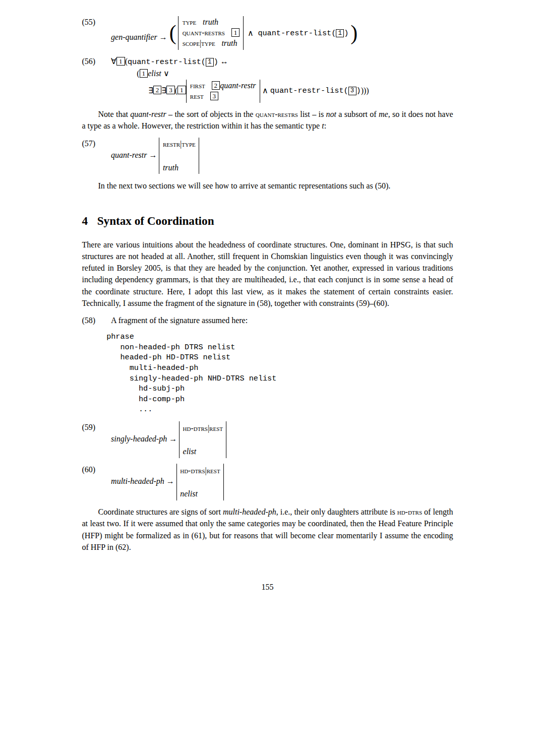(55)
gen-quantifier → ( type truth quant-restrs 1 scope|type truth ∧ quant-restr-list(1) )
(56)
∀1(quant-restr-list(1) ↔
(1 elist ∨
∃2∃3(1 first 2 quant-restr rest 3 ∧ quant-restr-list(3))))
Note that quant-restr – the sort of objects in the quant-restrs list – is not a subsort of me, so it does not have a type as a whole. However, the restriction within it has the semantic type t:
(57)
quant-restr → restr|type truth
In the next two sections we will see how to arrive at semantic representations such as (50).
4 Syntax of Coordination
There are various intuitions about the headedness of coordinate structures. One, dominant in HPSG, is that such structures are not headed at all. Another, still frequent in Chomskian linguistics even though it was convincingly refuted in Borsley 2005, is that they are headed by the conjunction. Yet another, expressed in various traditions including dependency grammars, is that they are multiheaded, i.e., that each conjunct is in some sense a head of the coordinate structure. Here, I adopt this last view, as it makes the statement of certain constraints easier. Technically, I assume the fragment of the signature in (58), together with constraints (59)–(60).
(58)
A fragment of the signature assumed here:
phrase
   non-headed-ph DTRS nelist
   headed-ph HD-DTRS nelist
     multi-headed-ph
     singly-headed-ph NHD-DTRS nelist
       hd-subj-ph
       hd-comp-ph
       ...
(59)
singly-headed-ph → hd-dtrs|rest elist
(60)
multi-headed-ph → hd-dtrs|rest nelist
Coordinate structures are signs of sort multi-headed-ph, i.e., their only daughters attribute is hd-dtrs of length at least two. If it were assumed that only the same categories may be coordinated, then the Head Feature Principle (HFP) might be formalized as in (61), but for reasons that will become clear momentarily I assume the encoding of HFP in (62).
155